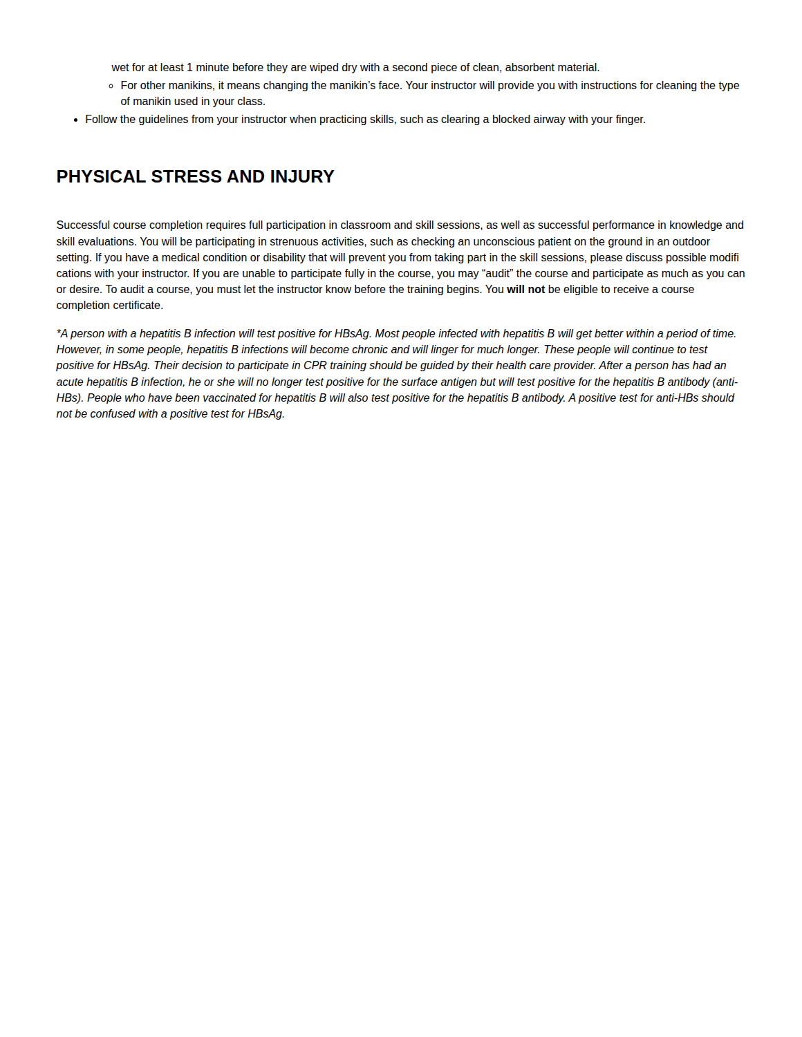wet for at least 1 minute before they are wiped dry with a second piece of clean, absorbent material.
For other manikins, it means changing the manikin’s face. Your instructor will provide you with instructions for cleaning the type of manikin used in your class.
Follow the guidelines from your instructor when practicing skills, such as clearing a blocked airway with your finger.
PHYSICAL STRESS AND INJURY
Successful course completion requires full participation in classroom and skill sessions, as well as successful performance in knowledge and skill evaluations. You will be participating in strenuous activities, such as checking an unconscious patient on the ground in an outdoor setting. If you have a medical condition or disability that will prevent you from taking part in the skill sessions, please discuss possible modifi cations with your instructor. If you are unable to participate fully in the course, you may “audit” the course and participate as much as you can or desire. To audit a course, you must let the instructor know before the training begins. You will not be eligible to receive a course completion certificate.
*A person with a hepatitis B infection will test positive for HBsAg. Most people infected with hepatitis B will get better within a period of time. However, in some people, hepatitis B infections will become chronic and will linger for much longer. These people will continue to test positive for HBsAg. Their decision to participate in CPR training should be guided by their health care provider. After a person has had an acute hepatitis B infection, he or she will no longer test positive for the surface antigen but will test positive for the hepatitis B antibody (anti-HBs). People who have been vaccinated for hepatitis B will also test positive for the hepatitis B antibody. A positive test for anti-HBs should not be confused with a positive test for HBsAg.